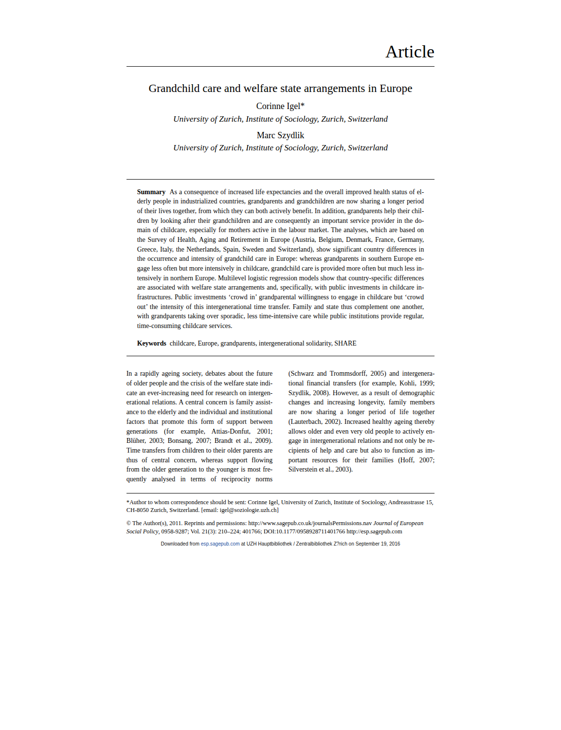Article
Grandchild care and welfare state arrangements in Europe
Corinne Igel*
University of Zurich, Institute of Sociology, Zurich, Switzerland
Marc Szydlik
University of Zurich, Institute of Sociology, Zurich, Switzerland
Summary As a consequence of increased life expectancies and the overall improved health status of elderly people in industrialized countries, grandparents and grandchildren are now sharing a longer period of their lives together, from which they can both actively benefit. In addition, grandparents help their children by looking after their grandchildren and are consequently an important service provider in the domain of childcare, especially for mothers active in the labour market. The analyses, which are based on the Survey of Health, Aging and Retirement in Europe (Austria, Belgium, Denmark, France, Germany, Greece, Italy, the Netherlands, Spain, Sweden and Switzerland), show significant country differences in the occurrence and intensity of grandchild care in Europe: whereas grandparents in southern Europe engage less often but more intensively in childcare, grandchild care is provided more often but much less intensively in northern Europe. Multilevel logistic regression models show that country-specific differences are associated with welfare state arrangements and, specifically, with public investments in childcare infrastructures. Public investments ‘crowd in’ grandparental willingness to engage in childcare but ‘crowd out’ the intensity of this intergenerational time transfer. Family and state thus complement one another, with grandparents taking over sporadic, less time-intensive care while public institutions provide regular, time-consuming childcare services.
Keywords childcare, Europe, grandparents, intergenerational solidarity, SHARE
In a rapidly ageing society, debates about the future of older people and the crisis of the welfare state indicate an ever-increasing need for research on intergenerational relations. A central concern is family assistance to the elderly and the individual and institutional factors that promote this form of support between generations (for example, Attias-Donfut, 2001; Blüher, 2003; Bonsang, 2007; Brandt et al., 2009). Time transfers from children to their older parents are thus of central concern, whereas support flowing from the older generation to the younger is most frequently analysed in terms of reciprocity norms (Schwarz and Trommsdorff, 2005) and intergenerational financial transfers (for example, Kohli, 1999; Szydlik, 2008). However, as a result of demographic changes and increasing longevity, family members are now sharing a longer period of life together (Lauterbach, 2002). Increased healthy ageing thereby allows older and even very old people to actively engage in intergenerational relations and not only be recipients of help and care but also to function as important resources for their families (Hoff, 2007; Silverstein et al., 2003).
*Author to whom correspondence should be sent: Corinne Igel, University of Zurich, Institute of Sociology, Andreasstrasse 15, CH-8050 Zurich, Switzerland. [email: igel@soziologie.uzh.ch]
© The Author(s), 2011. Reprints and permissions: http://www.sagepub.co.uk/journalsPermissions.nav Journal of European Social Policy, 0958-9287; Vol. 21(3): 210–224; 401766; DOI:10.1177/0958928711401766 http://esp.sagepub.com
Downloaded from esp.sagepub.com at UZH Hauptbibliothek / Zentralbibliothek Z?rich on September 19, 2016